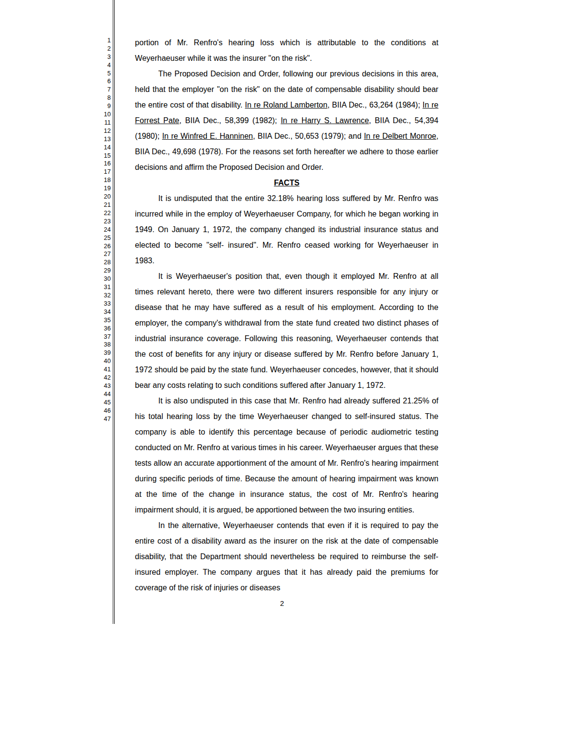1
2
3
4
5
6
7
8
9
10
11
12
13
14
15
16
17
18
19
20
21
22
23
24
25
26
27
28
29
30
31
32
33
34
35
36
37
38
39
40
41
42
43
44
45
46
47
portion of Mr. Renfro's hearing loss which is attributable to the conditions at Weyerhaeuser while it was the insurer "on the risk".
The Proposed Decision and Order, following our previous decisions in this area, held that the employer "on the risk" on the date of compensable disability should bear the entire cost of that disability. In re Roland Lamberton, BIIA Dec., 63,264 (1984); In re Forrest Pate, BIIA Dec., 58,399 (1982); In re Harry S. Lawrence, BIIA Dec., 54,394 (1980); In re Winfred E. Hanninen, BIIA Dec., 50,653 (1979); and In re Delbert Monroe, BIIA Dec., 49,698 (1978). For the reasons set forth hereafter we adhere to those earlier decisions and affirm the Proposed Decision and Order.
FACTS
It is undisputed that the entire 32.18% hearing loss suffered by Mr. Renfro was incurred while in the employ of Weyerhaeuser Company, for which he began working in 1949. On January 1, 1972, the company changed its industrial insurance status and elected to become "self- insured". Mr. Renfro ceased working for Weyerhaeuser in 1983.
It is Weyerhaeuser's position that, even though it employed Mr. Renfro at all times relevant hereto, there were two different insurers responsible for any injury or disease that he may have suffered as a result of his employment. According to the employer, the company's withdrawal from the state fund created two distinct phases of industrial insurance coverage. Following this reasoning, Weyerhaeuser contends that the cost of benefits for any injury or disease suffered by Mr. Renfro before January 1, 1972 should be paid by the state fund. Weyerhaeuser concedes, however, that it should bear any costs relating to such conditions suffered after January 1, 1972.
It is also undisputed in this case that Mr. Renfro had already suffered 21.25% of his total hearing loss by the time Weyerhaeuser changed to self-insured status. The company is able to identify this percentage because of periodic audiometric testing conducted on Mr. Renfro at various times in his career. Weyerhaeuser argues that these tests allow an accurate apportionment of the amount of Mr. Renfro's hearing impairment during specific periods of time. Because the amount of hearing impairment was known at the time of the change in insurance status, the cost of Mr. Renfro's hearing impairment should, it is argued, be apportioned between the two insuring entities.
In the alternative, Weyerhaeuser contends that even if it is required to pay the entire cost of a disability award as the insurer on the risk at the date of compensable disability, that the Department should nevertheless be required to reimburse the self-insured employer. The company argues that it has already paid the premiums for coverage of the risk of injuries or diseases
2